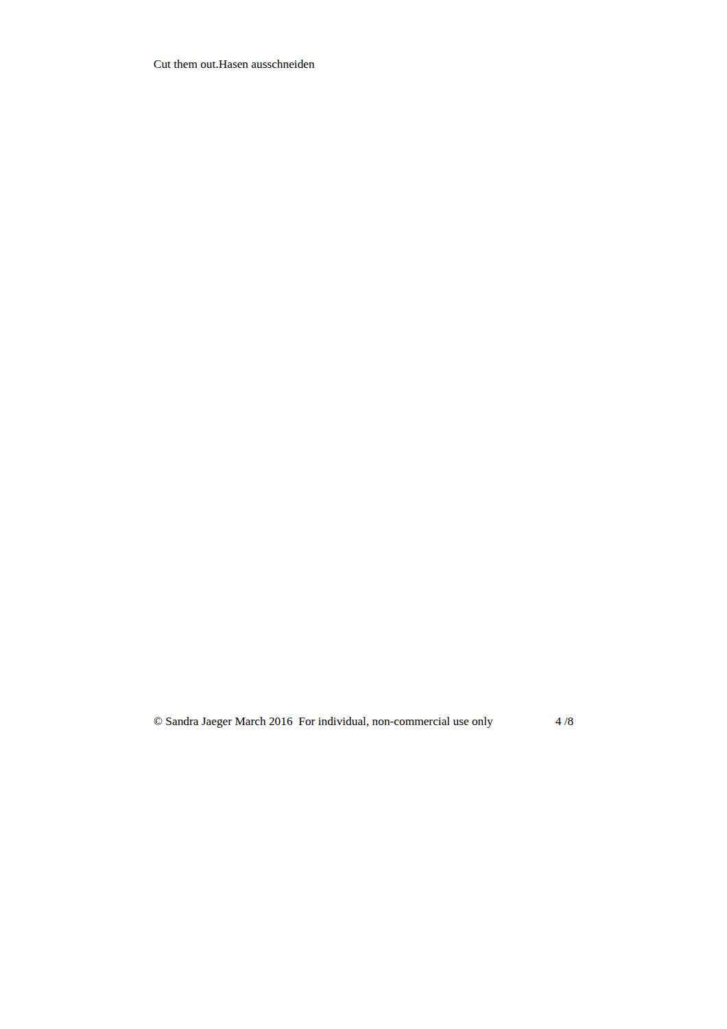Cut them out.Hasen ausschneiden
© Sandra Jaeger March 2016 For individual, non-commercial use only 4 /8